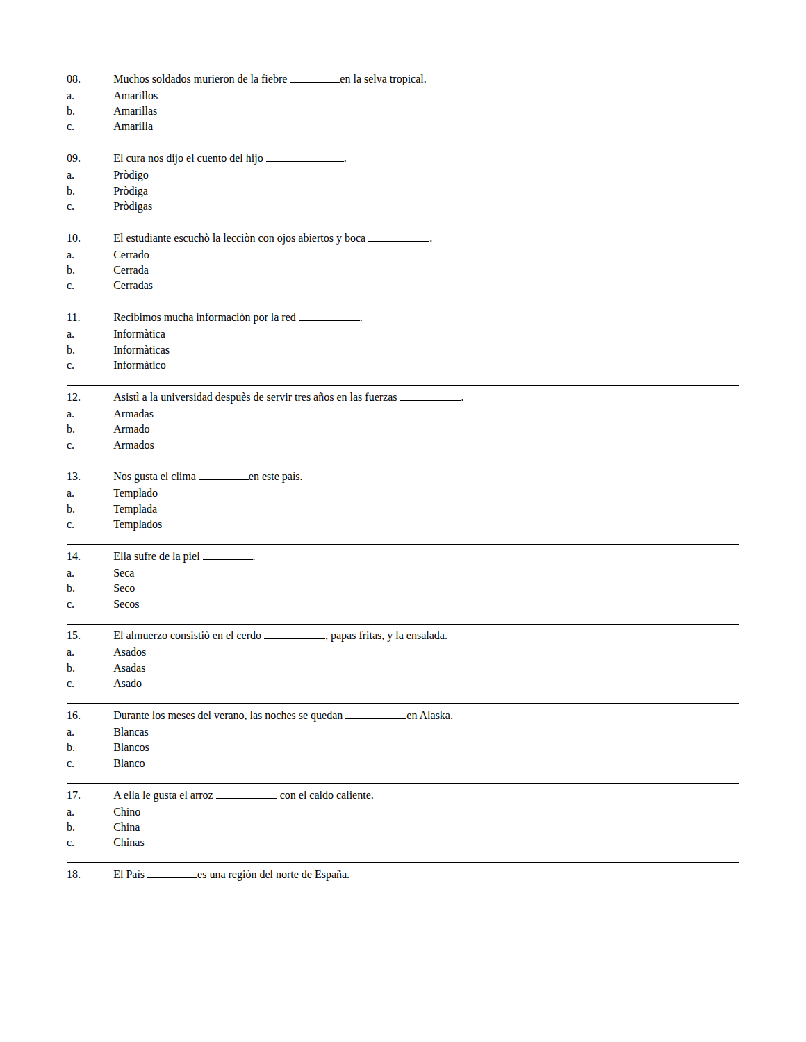08. Muchos soldados murieron de la fiebre en la selva tropical.
a. Amarillos
b. Amarillas
c. Amarilla
09. El cura nos dijo el cuento del hijo .
a. Pròdigo
b. Pròdiga
c. Pròdigas
10. El estudiante escuchò la lecciòn con ojos abiertos y boca .
a. Cerrado
b. Cerrada
c. Cerradas
11. Recibimos mucha informaciòn por la red .
a. Informàtica
b. Informàticas
c. Informàtico
12. Asistì a la universidad despuès de servir tres años en las fuerzas .
a. Armadas
b. Armado
c. Armados
13. Nos gusta el clima en este paìs.
a. Templado
b. Templada
c. Templados
14. Ella sufre de la piel .
a. Seca
b. Seco
c. Secos
15. El almuerzo consistiò en el cerdo , papas fritas, y la ensalada.
a. Asados
b. Asadas
c. Asado
16. Durante los meses del verano, las noches se quedan en Alaska.
a. Blancas
b. Blancos
c. Blanco
17. A ella le gusta el arroz con el caldo caliente.
a. Chino
b. China
c. Chinas
18. El Paìs es una regiòn del norte de España.